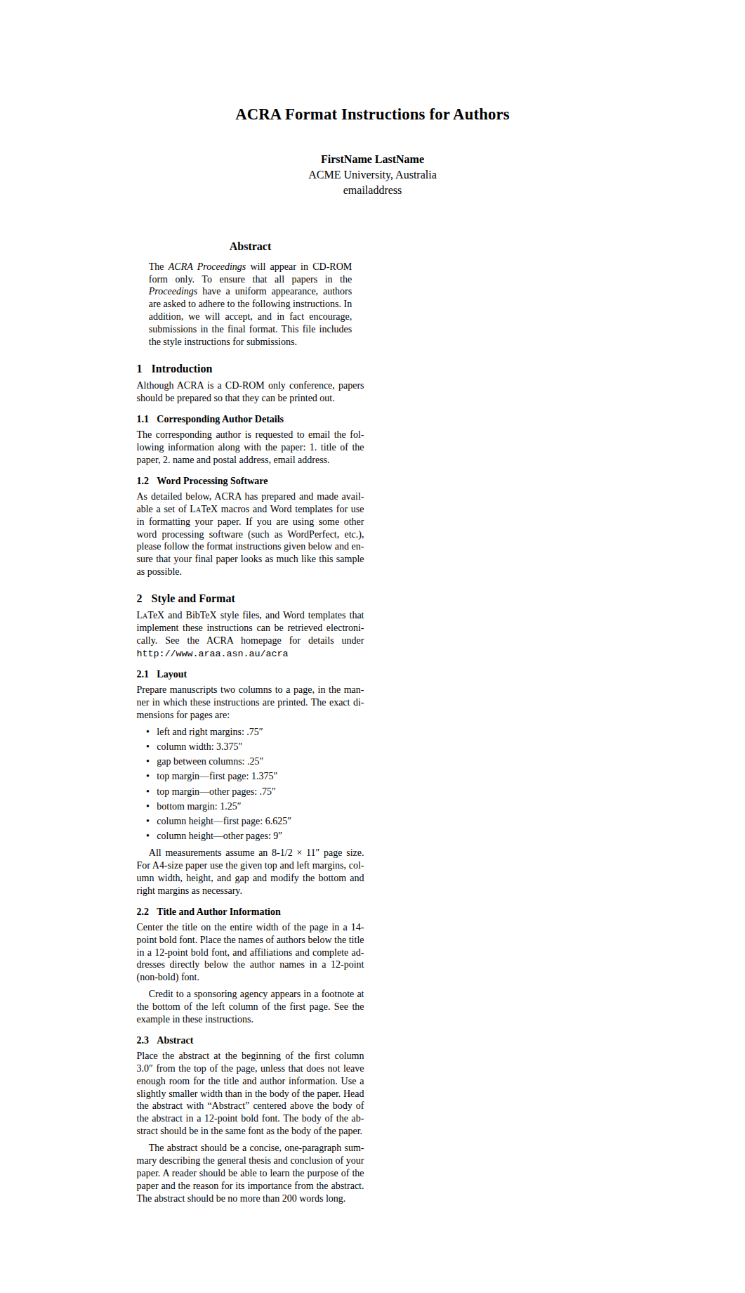ACRA Format Instructions for Authors
FirstName LastName
ACME University, Australia
emailaddress
Abstract
The ACRA Proceedings will appear in CD-ROM form only. To ensure that all papers in the Proceedings have a uniform appearance, authors are asked to adhere to the following instructions. In addition, we will accept, and in fact encourage, submissions in the final format. This file includes the style instructions for submissions.
1 Introduction
Although ACRA is a CD-ROM only conference, papers should be prepared so that they can be printed out.
1.1 Corresponding Author Details
The corresponding author is requested to email the following information along with the paper: 1. title of the paper, 2. name and postal address, email address.
1.2 Word Processing Software
As detailed below, ACRA has prepared and made available a set of La Te X macros and Word templates for use in formatting your paper. If you are using some other word processing software (such as WordPerfect, etc.), please follow the format instructions given below and ensure that your final paper looks as much like this sample as possible.
2 Style and Format
La Te X and BibTe X style files, and Word templates that implement these instructions can be retrieved electronically. See the ACRA homepage for details under http://www.araa.asn.au/acra
2.1 Layout
Prepare manuscripts two columns to a page, in the manner in which these instructions are printed. The exact dimensions for pages are:
left and right margins: .75″
column width: 3.375″
gap between columns: .25″
top margin—first page: 1.375″
top margin—other pages: .75″
bottom margin: 1.25″
column height—first page: 6.625″
column height—other pages: 9″
All measurements assume an 8-1/2 × 11″ page size. For A4-size paper use the given top and left margins, column width, height, and gap and modify the bottom and right margins as necessary.
2.2 Title and Author Information
Center the title on the entire width of the page in a 14-point bold font. Place the names of authors below the title in a 12-point bold font, and affiliations and complete addresses directly below the author names in a 12-point (non-bold) font.
Credit to a sponsoring agency appears in a footnote at the bottom of the left column of the first page. See the example in these instructions.
2.3 Abstract
Place the abstract at the beginning of the first column 3.0″ from the top of the page, unless that does not leave enough room for the title and author information. Use a slightly smaller width than in the body of the paper. Head the abstract with “Abstract” centered above the body of the abstract in a 12-point bold font. The body of the abstract should be in the same font as the body of the paper.
The abstract should be a concise, one-paragraph summary describing the general thesis and conclusion of your paper. A reader should be able to learn the purpose of the paper and the reason for its importance from the abstract. The abstract should be no more than 200 words long.